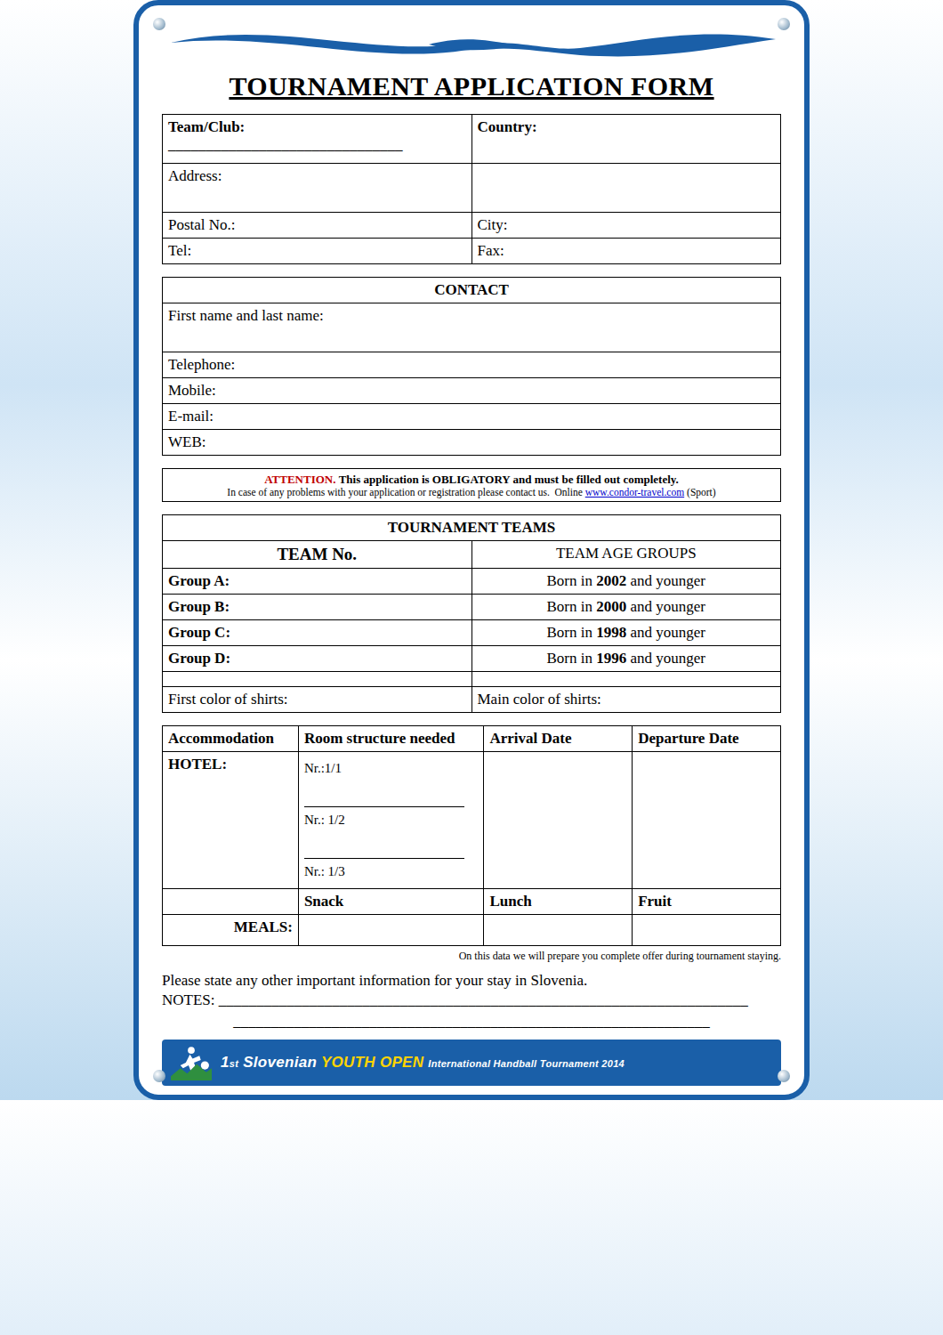TOURNAMENT APPLICATION FORM
| Team/Club: _______________________________ | Country: |
| Address: | |
| Postal No.: | City: |
| Tel: | Fax: |
| CONTACT |
| First name and last name: |
| Telephone: |
| Mobile: |
| E-mail: |
| WEB: |
ATTENTION. This application is OBLIGATORY and must be filled out completely.
In case of any problems with your application or registration please contact us. Online www.condor-travel.com (Sport)
| TOURNAMENT TEAMS |
| TEAM No. | TEAM AGE GROUPS |
| Group A: | Born in 2002 and younger |
| Group B: | Born in 2000 and younger |
| Group C: | Born in 1998 and younger |
| Group D: | Born in 1996 and younger |
| First color of shirts: | Main color of shirts: |
| Accommodation | Room structure needed | Arrival Date | Departure Date |
| HOTEL: | Nr.:1/1 Nr.: 1/2 Nr.: 1/3 | | |
| | Snack | Lunch | Fruit |
| MEALS: | | | |
On this data we will prepare you complete offer during tournament staying.
Please state any other important information for your stay in Slovenia.
NOTES: ______________________________________________________________________ _______________________________________________________________
1st Slovenian YOUTH OPEN International Handball Tournament 2014